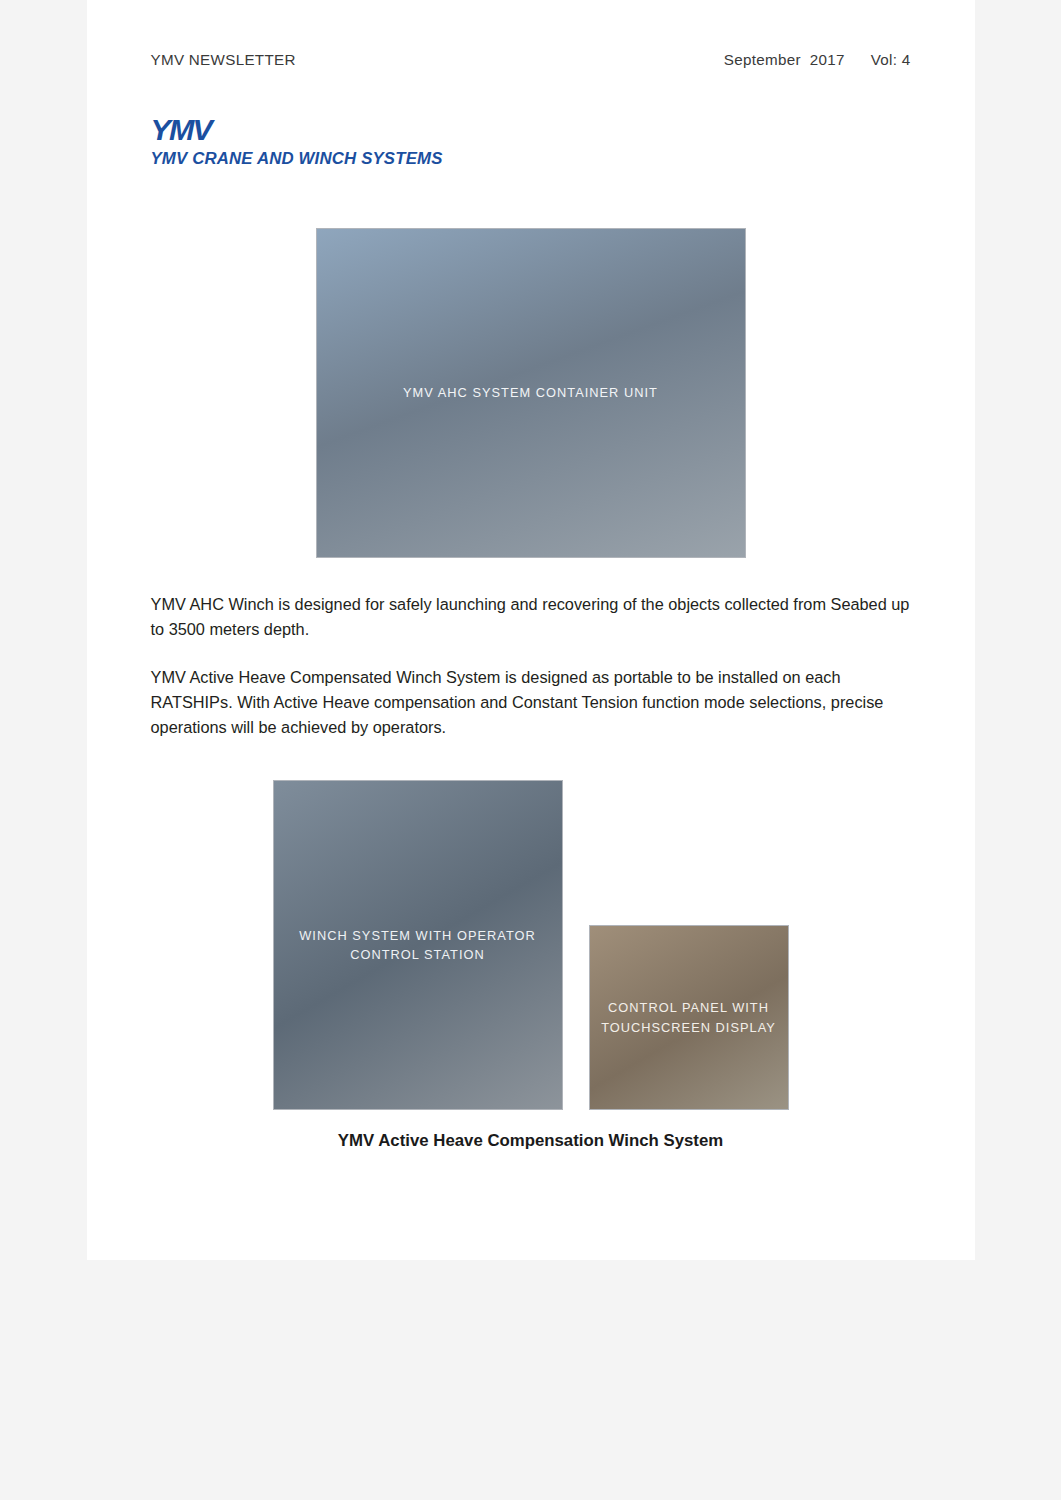YMV NEWSLETTER September 2017 Vol: 4
YMV
YMV CRANE AND WINCH SYSTEMS
YMV AHC System container unit
YMV AHC Winch is designed for safely launching and recovering of the objects collected from Seabed up to 3500 meters depth.
YMV Active Heave Compensated Winch System is designed as portable to be installed on each RATSHIPs. With Active Heave compensation and Constant Tension function mode selections, precise operations will be achieved by operators.
Winch system with operator control station
Control panel with touchscreen display
YMV Active Heave Compensation Winch System